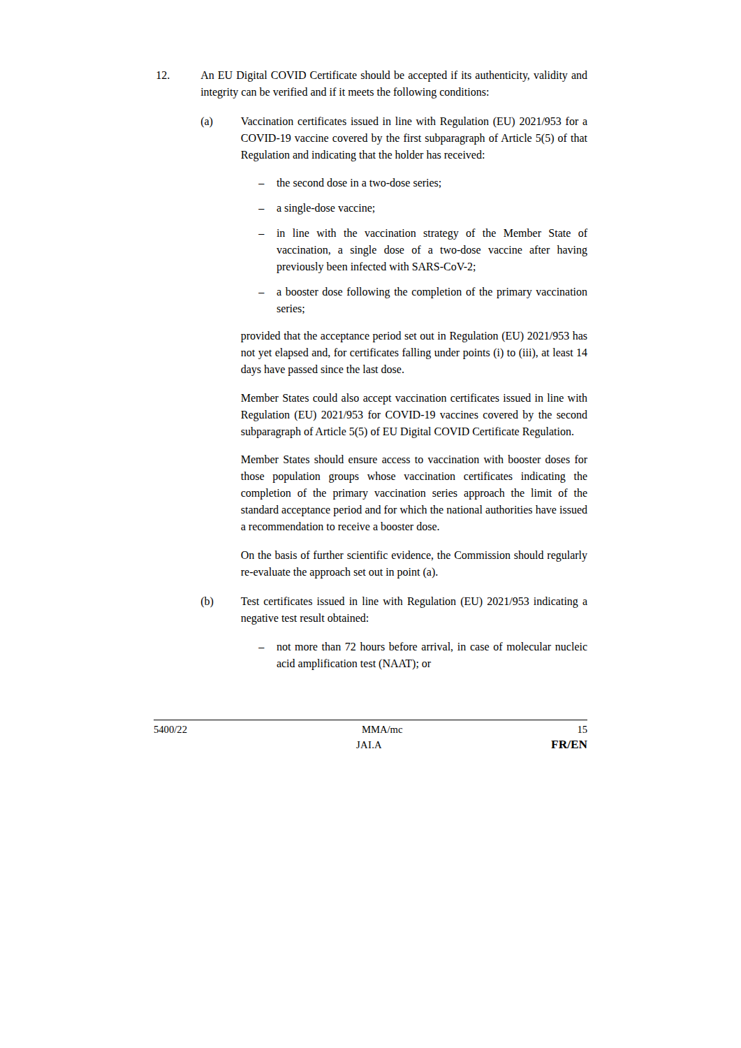12.
An EU Digital COVID Certificate should be accepted if its authenticity, validity and integrity can be verified and if it meets the following conditions:
(a)
Vaccination certificates issued in line with Regulation (EU) 2021/953 for a COVID-19 vaccine covered by the first subparagraph of Article 5(5) of that Regulation and indicating that the holder has received:
–the second dose in a two-dose series;
–a single-dose vaccine;
–in line with the vaccination strategy of the Member State of vaccination, a single dose of a two-dose vaccine after having previously been infected with SARS-CoV-2;
–a booster dose following the completion of the primary vaccination series;
provided that the acceptance period set out in Regulation (EU) 2021/953 has not yet elapsed and, for certificates falling under points (i) to (iii), at least 14 days have passed since the last dose.
Member States could also accept vaccination certificates issued in line with Regulation (EU) 2021/953 for COVID-19 vaccines covered by the second subparagraph of Article 5(5) of EU Digital COVID Certificate Regulation.
Member States should ensure access to vaccination with booster doses for those population groups whose vaccination certificates indicating the completion of the primary vaccination series approach the limit of the standard acceptance period and for which the national authorities have issued a recommendation to receive a booster dose.
On the basis of further scientific evidence, the Commission should regularly re-evaluate the approach set out in point (a).
(b)
Test certificates issued in line with Regulation (EU) 2021/953 indicating a negative test result obtained:
–not more than 72 hours before arrival, in case of molecular nucleic acid amplification test (NAAT); or
5400/22
MMA/mc
15
5400/22
JAI.A
FR/EN